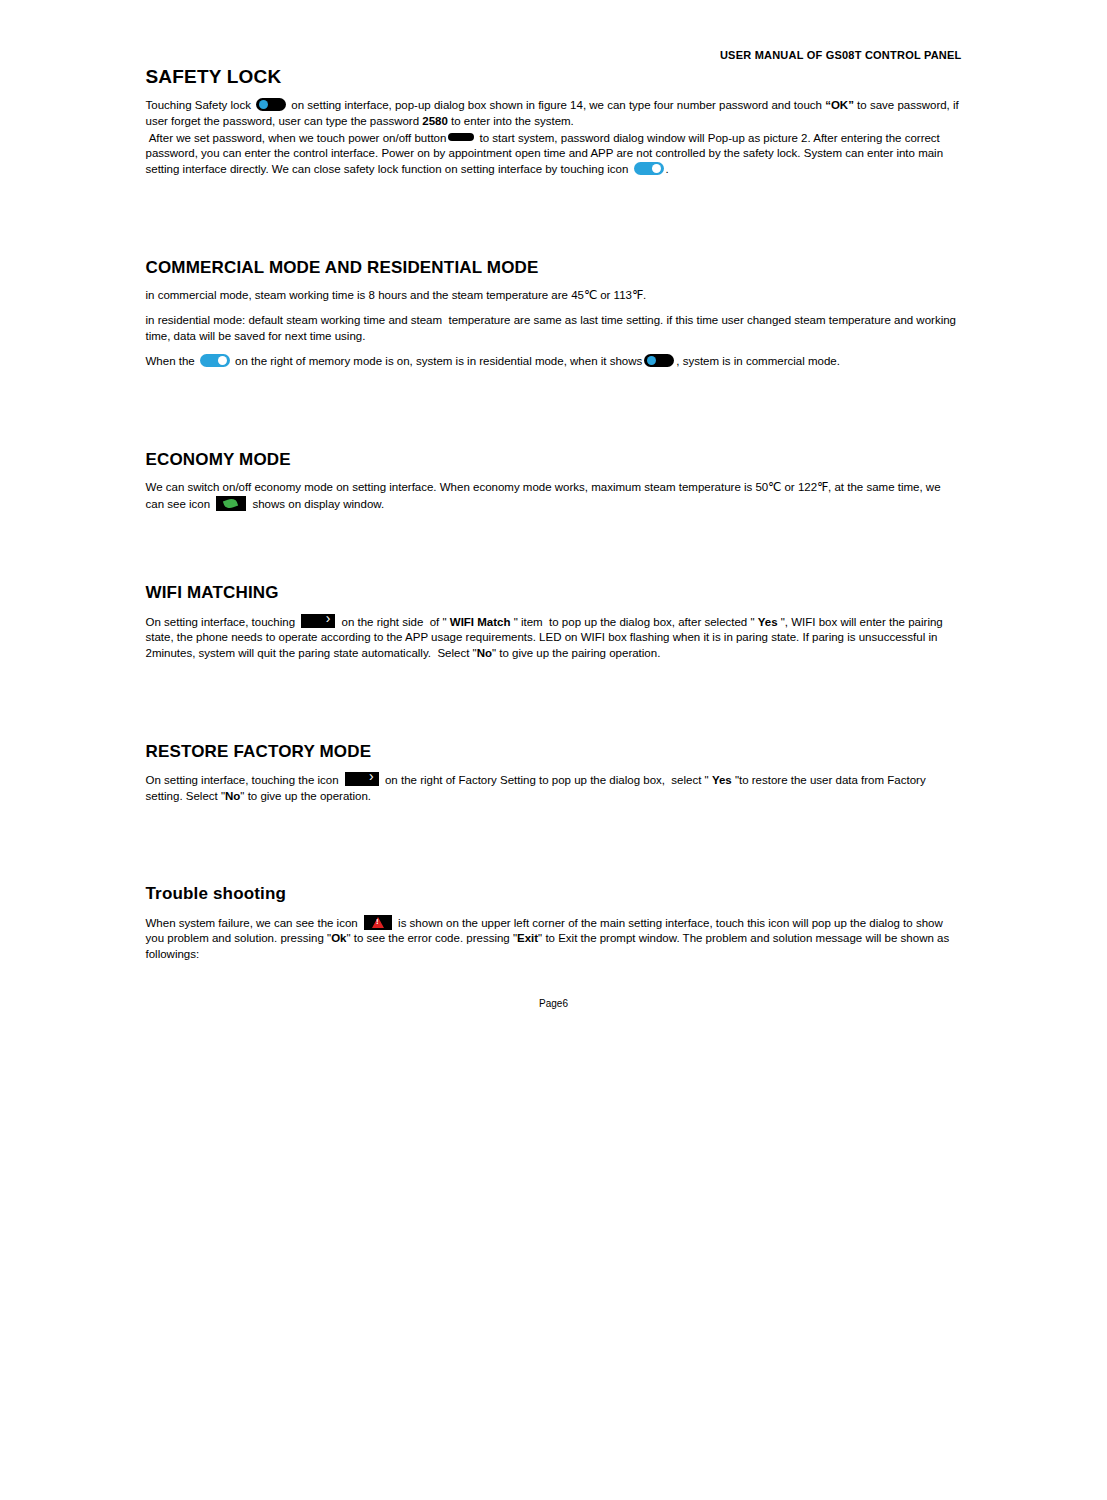USER MANUAL OF GS08T CONTROL PANEL
SAFETY LOCK
Touching Safety lock on setting interface, pop-up dialog box shown in figure 14, we can type four number password and touch “OK” to save password, if user forget the password, user can type the password 2580 to enter into the system.
After we set password, when we touch power on/off button to start system, password dialog window will Pop-up as picture 2. After entering the correct password, you can enter the control interface. Power on by appointment open time and APP are not controlled by the safety lock. System can enter into main setting interface directly. We can close safety lock function on setting interface by touching icon .
COMMERCIAL MODE AND RESIDENTIAL MODE
in commercial mode, steam working time is 8 hours and the steam temperature are 45℃ or 113℉.
in residential mode: default steam working time and steam temperature are same as last time setting. if this time user changed steam temperature and working time, data will be saved for next time using.
When the on the right of memory mode is on, system is in residential mode, when it shows , system is in commercial mode.
ECONOMY MODE
We can switch on/off economy mode on setting interface. When economy mode works, maximum steam temperature is 50℃ or 122℉, at the same time, we can see icon shows on display window.
WIFI MATCHING
On setting interface, touching on the right side of " WIFI Match " item to pop up the dialog box, after selected " Yes ", WIFI box will enter the pairing state, the phone needs to operate according to the APP usage requirements. LED on WIFI box flashing when it is in paring state. If paring is unsuccessful in 2minutes, system will quit the paring state automatically. Select "No" to give up the pairing operation.
RESTORE FACTORY MODE
On setting interface, touching the icon on the right of Factory Setting to pop up the dialog box, select " Yes "to restore the user data from Factory setting. Select "No" to give up the operation.
Trouble shooting
When system failure, we can see the icon is shown on the upper left corner of the main setting interface, touch this icon will pop up the dialog to show you problem and solution. pressing "Ok" to see the error code. pressing "Exit" to Exit the prompt window. The problem and solution message will be shown as followings:
Page6